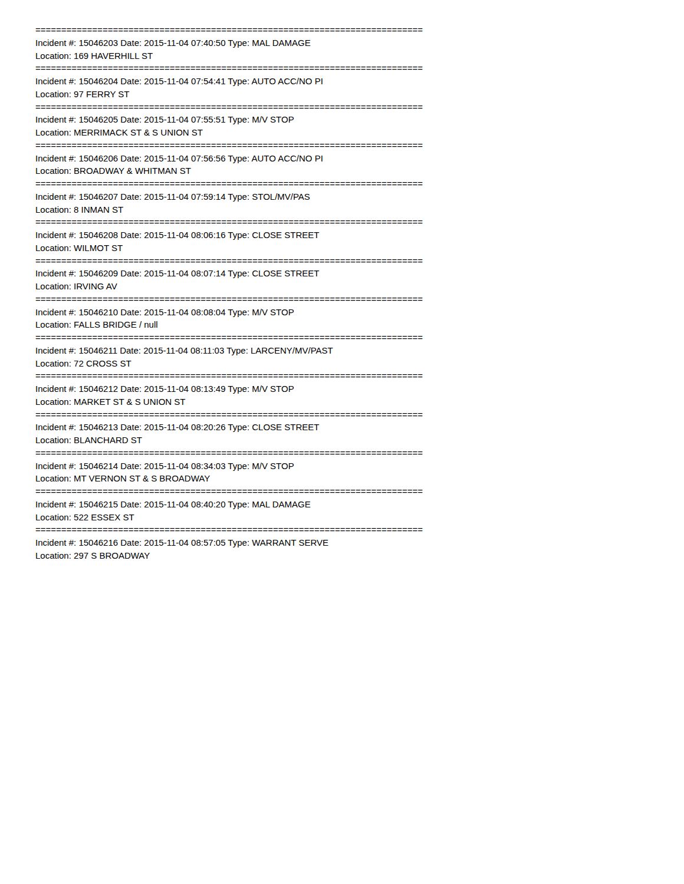===========================================================================
Incident #: 15046203 Date: 2015-11-04 07:40:50 Type: MAL DAMAGE
Location: 169 HAVERHILL ST
===========================================================================
Incident #: 15046204 Date: 2015-11-04 07:54:41 Type: AUTO ACC/NO PI
Location: 97 FERRY ST
===========================================================================
Incident #: 15046205 Date: 2015-11-04 07:55:51 Type: M/V STOP
Location: MERRIMACK ST & S UNION ST
===========================================================================
Incident #: 15046206 Date: 2015-11-04 07:56:56 Type: AUTO ACC/NO PI
Location: BROADWAY & WHITMAN ST
===========================================================================
Incident #: 15046207 Date: 2015-11-04 07:59:14 Type: STOL/MV/PAS
Location: 8 INMAN ST
===========================================================================
Incident #: 15046208 Date: 2015-11-04 08:06:16 Type: CLOSE STREET
Location: WILMOT ST
===========================================================================
Incident #: 15046209 Date: 2015-11-04 08:07:14 Type: CLOSE STREET
Location: IRVING AV
===========================================================================
Incident #: 15046210 Date: 2015-11-04 08:08:04 Type: M/V STOP
Location: FALLS BRIDGE / null
===========================================================================
Incident #: 15046211 Date: 2015-11-04 08:11:03 Type: LARCENY/MV/PAST
Location: 72 CROSS ST
===========================================================================
Incident #: 15046212 Date: 2015-11-04 08:13:49 Type: M/V STOP
Location: MARKET ST & S UNION ST
===========================================================================
Incident #: 15046213 Date: 2015-11-04 08:20:26 Type: CLOSE STREET
Location: BLANCHARD ST
===========================================================================
Incident #: 15046214 Date: 2015-11-04 08:34:03 Type: M/V STOP
Location: MT VERNON ST & S BROADWAY
===========================================================================
Incident #: 15046215 Date: 2015-11-04 08:40:20 Type: MAL DAMAGE
Location: 522 ESSEX ST
===========================================================================
Incident #: 15046216 Date: 2015-11-04 08:57:05 Type: WARRANT SERVE
Location: 297 S BROADWAY